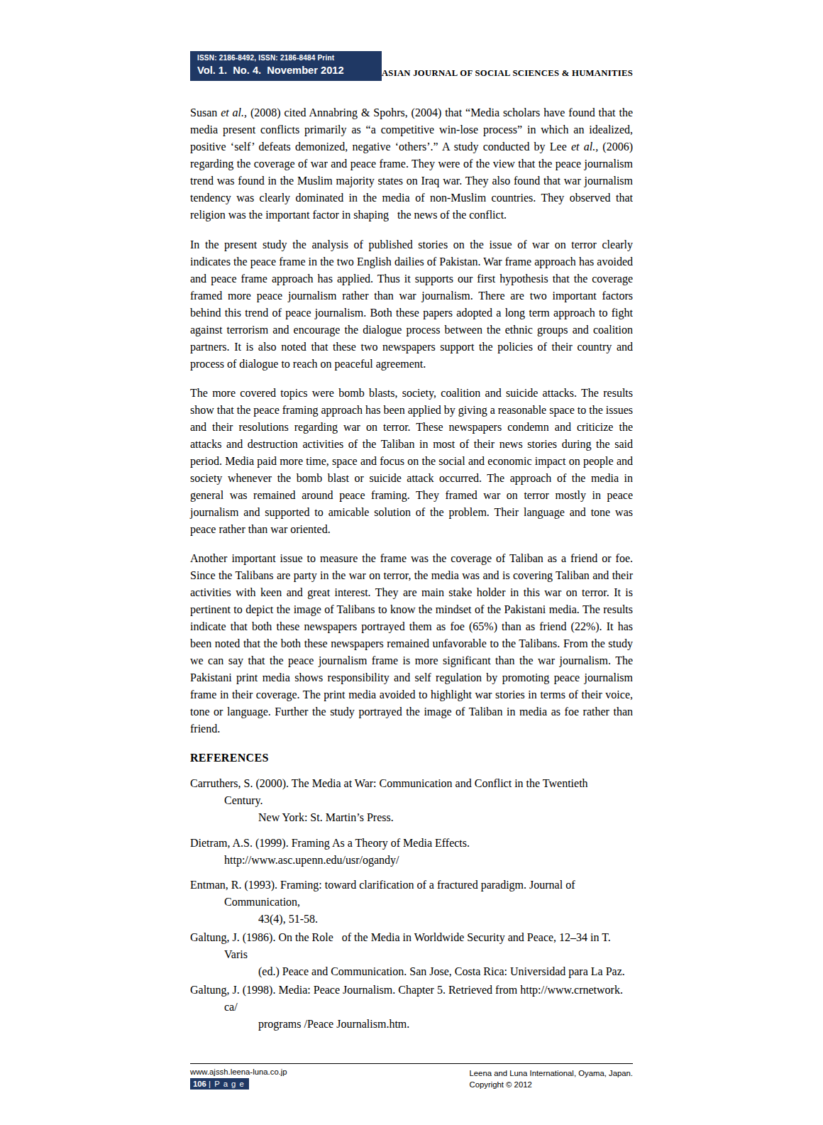ISSN: 2186-8492, ISSN: 2186-8484 Print
Vol. 1. No. 4. November 2012
ASIAN JOURNAL OF SOCIAL SCIENCES & HUMANITIES
Susan et al., (2008) cited Annabring & Spohrs, (2004) that “Media scholars have found that the media present conflicts primarily as “a competitive win-lose process” in which an idealized, positive ‘self’ defeats demonized, negative ‘others’.” A study conducted by Lee et al., (2006) regarding the coverage of war and peace frame. They were of the view that the peace journalism trend was found in the Muslim majority states on Iraq war. They also found that war journalism tendency was clearly dominated in the media of non-Muslim countries. They observed that religion was the important factor in shaping the news of the conflict.
In the present study the analysis of published stories on the issue of war on terror clearly indicates the peace frame in the two English dailies of Pakistan. War frame approach has avoided and peace frame approach has applied. Thus it supports our first hypothesis that the coverage framed more peace journalism rather than war journalism. There are two important factors behind this trend of peace journalism. Both these papers adopted a long term approach to fight against terrorism and encourage the dialogue process between the ethnic groups and coalition partners. It is also noted that these two newspapers support the policies of their country and process of dialogue to reach on peaceful agreement.
The more covered topics were bomb blasts, society, coalition and suicide attacks. The results show that the peace framing approach has been applied by giving a reasonable space to the issues and their resolutions regarding war on terror. These newspapers condemn and criticize the attacks and destruction activities of the Taliban in most of their news stories during the said period. Media paid more time, space and focus on the social and economic impact on people and society whenever the bomb blast or suicide attack occurred. The approach of the media in general was remained around peace framing. They framed war on terror mostly in peace journalism and supported to amicable solution of the problem. Their language and tone was peace rather than war oriented.
Another important issue to measure the frame was the coverage of Taliban as a friend or foe. Since the Talibans are party in the war on terror, the media was and is covering Taliban and their activities with keen and great interest. They are main stake holder in this war on terror. It is pertinent to depict the image of Talibans to know the mindset of the Pakistani media. The results indicate that both these newspapers portrayed them as foe (65%) than as friend (22%). It has been noted that the both these newspapers remained unfavorable to the Talibans. From the study we can say that the peace journalism frame is more significant than the war journalism. The Pakistani print media shows responsibility and self regulation by promoting peace journalism frame in their coverage. The print media avoided to highlight war stories in terms of their voice, tone or language. Further the study portrayed the image of Taliban in media as foe rather than friend.
REFERENCES
Carruthers, S. (2000). The Media at War: Communication and Conflict in the Twentieth Century.New York: St. Martin’s Press.
Dietram, A.S. (1999). Framing As a Theory of Media Effects. http://www.asc.upenn.edu/usr/ogandy/
Entman, R. (1993). Framing: toward clarification of a fractured paradigm. Journal of Communication,43(4), 51-58.
Galtung, J. (1986). On the Role of the Media in Worldwide Security and Peace, 12–34 in T. Varis(ed.) Peace and Communication. San Jose, Costa Rica: Universidad para La Paz.
Galtung, J. (1998). Media: Peace Journalism. Chapter 5. Retrieved from http://www.crnetwork. ca/programs /Peace Journalism.htm.
www.ajssh.leena-luna.co.jp 106 | P a g e
Leena and Luna International, Oyama, Japan.
Copyright © 2012